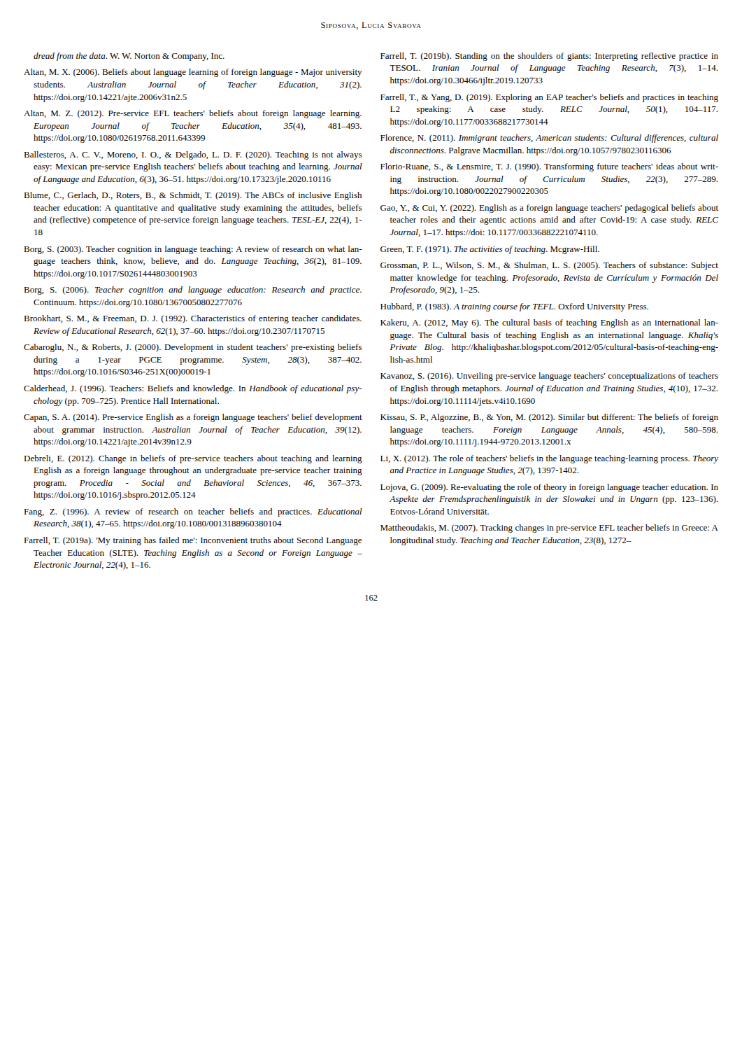Siposova, Lucia Svabova
dread from the data. W. W. Norton & Company, Inc.
Altan, M. X. (2006). Beliefs about language learning of foreign language - Major university students. Australian Journal of Teacher Education, 31(2). https://doi.org/10.14221/ajte.2006v31n2.5
Altan, M. Z. (2012). Pre-service EFL teachers' beliefs about foreign language learning. European Journal of Teacher Education, 35(4), 481–493. https://doi.org/10.1080/02619768.2011.643399
Ballesteros, A. C. V., Moreno, I. O., & Delgado, L. D. F. (2020). Teaching is not always easy: Mexican pre-service English teachers' beliefs about teaching and learning. Journal of Language and Education, 6(3), 36–51. https://doi.org/10.17323/jle.2020.10116
Blume, C., Gerlach, D., Roters, B., & Schmidt, T. (2019). The ABCs of inclusive English teacher education: A quantitative and qualitative study examining the attitudes, beliefs and (reflective) competence of pre-service foreign language teachers. TESL-EJ, 22(4), 1-18
Borg, S. (2003). Teacher cognition in language teaching: A review of research on what language teachers think, know, believe, and do. Language Teaching, 36(2), 81–109. https://doi.org/10.1017/S0261444803001903
Borg, S. (2006). Teacher cognition and language education: Research and practice. Continuum. https://doi.org/10.1080/13670050802277076
Brookhart, S. M., & Freeman, D. J. (1992). Characteristics of entering teacher candidates. Review of Educational Research, 62(1), 37–60. https://doi.org/10.2307/1170715
Cabaroglu, N., & Roberts, J. (2000). Development in student teachers' pre-existing beliefs during a 1-year PGCE programme. System, 28(3), 387–402. https://doi.org/10.1016/S0346-251X(00)00019-1
Calderhead, J. (1996). Teachers: Beliefs and knowledge. In Handbook of educational psychology (pp. 709–725). Prentice Hall International.
Capan, S. A. (2014). Pre-service English as a foreign language teachers' belief development about grammar instruction. Australian Journal of Teacher Education, 39(12). https://doi.org/10.14221/ajte.2014v39n12.9
Debreli, E. (2012). Change in beliefs of pre-service teachers about teaching and learning English as a foreign language throughout an undergraduate pre-service teacher training program. Procedia - Social and Behavioral Sciences, 46, 367–373. https://doi.org/10.1016/j.sbspro.2012.05.124
Fang, Z. (1996). A review of research on teacher beliefs and practices. Educational Research, 38(1), 47–65. https://doi.org/10.1080/0013188960380104
Farrell, T. (2019a). 'My training has failed me': Inconvenient truths about Second Language Teacher Education (SLTE). Teaching English as a Second or Foreign Language – Electronic Journal, 22(4), 1–16.
Farrell, T. (2019b). Standing on the shoulders of giants: Interpreting reflective practice in TESOL. Iranian Journal of Language Teaching Research, 7(3), 1–14. https://doi.org/10.30466/ijltr.2019.120733
Farrell, T., & Yang, D. (2019). Exploring an EAP teacher's beliefs and practices in teaching L2 speaking: A case study. RELC Journal, 50(1), 104–117. https://doi.org/10.1177/0033688217730144
Florence, N. (2011). Immigrant teachers, American students: Cultural differences, cultural disconnections. Palgrave Macmillan. https://doi.org/10.1057/9780230116306
Florio-Ruane, S., & Lensmire, T. J. (1990). Transforming future teachers' ideas about writing instruction. Journal of Curriculum Studies, 22(3), 277–289. https://doi.org/10.1080/0022027900220305
Gao, Y., & Cui, Y. (2022). English as a foreign language teachers' pedagogical beliefs about teacher roles and their agentic actions amid and after Covid-19: A case study. RELC Journal, 1–17. https://doi: 10.1177/00336882221074110.
Green, T. F. (1971). The activities of teaching. Mcgraw-Hill.
Grossman, P. L., Wilson, S. M., & Shulman, L. S. (2005). Teachers of substance: Subject matter knowledge for teaching. Profesorado, Revista de Currículum y Formación Del Profesorado, 9(2), 1–25.
Hubbard, P. (1983). A training course for TEFL. Oxford University Press.
Kakeru, A. (2012, May 6). The cultural basis of teaching English as an international language. The Cultural basis of teaching English as an international language. Khaliq's Private Blog. http://khaliqbashar.blogspot.com/2012/05/cultural-basis-of-teaching-english-as.html
Kavanoz, S. (2016). Unveiling pre-service language teachers' conceptualizations of teachers of English through metaphors. Journal of Education and Training Studies, 4(10), 17–32. https://doi.org/10.11114/jets.v4i10.1690
Kissau, S. P., Algozzine, B., & Yon, M. (2012). Similar but different: The beliefs of foreign language teachers. Foreign Language Annals, 45(4), 580–598. https://doi.org/10.1111/j.1944-9720.2013.12001.x
Li, X. (2012). The role of teachers' beliefs in the language teaching-learning process. Theory and Practice in Language Studies, 2(7), 1397-1402.
Lojova, G. (2009). Re-evaluating the role of theory in foreign language teacher education. In Aspekte der Fremdsprachenlinguistik in der Slowakei und in Ungarn (pp. 123–136). Eotvos-Lórand Universität.
Mattheoudakis, M. (2007). Tracking changes in pre-service EFL teacher beliefs in Greece: A longitudinal study. Teaching and Teacher Education, 23(8), 1272–
162